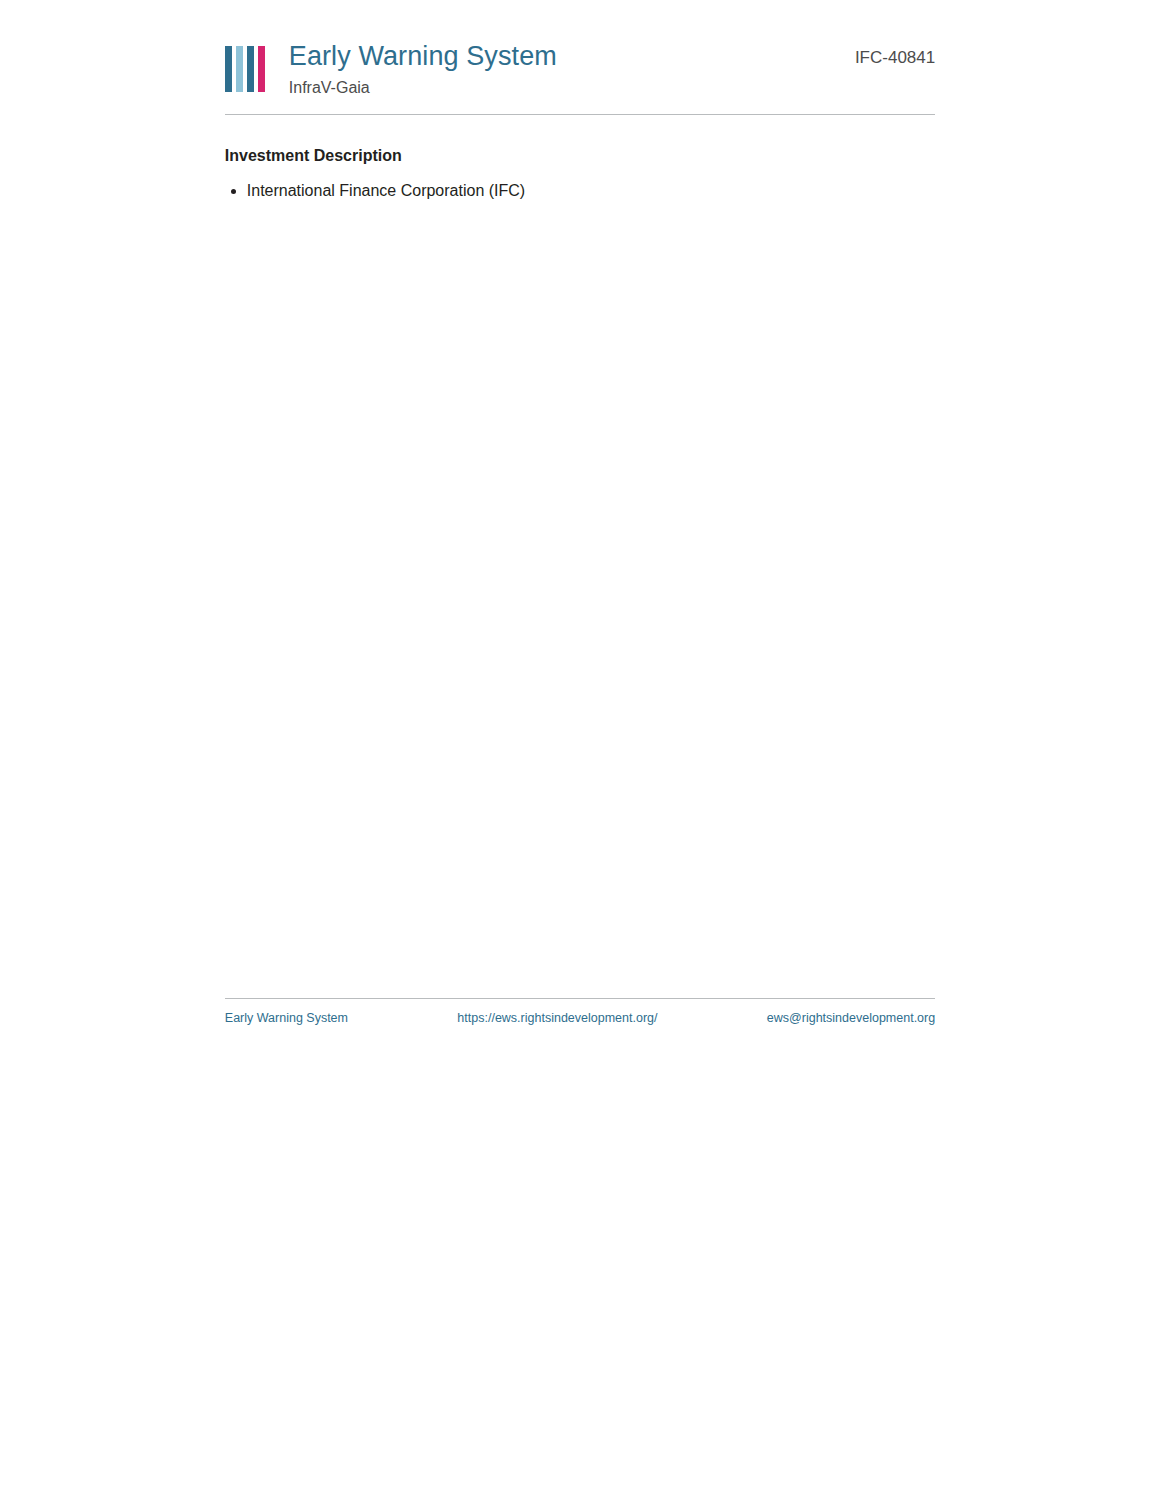Early Warning System
InfraV-Gaia
IFC-40841
Investment Description
International Finance Corporation (IFC)
Early Warning System
https://ews.rightsindevelopment.org/
ews@rightsindevelopment.org